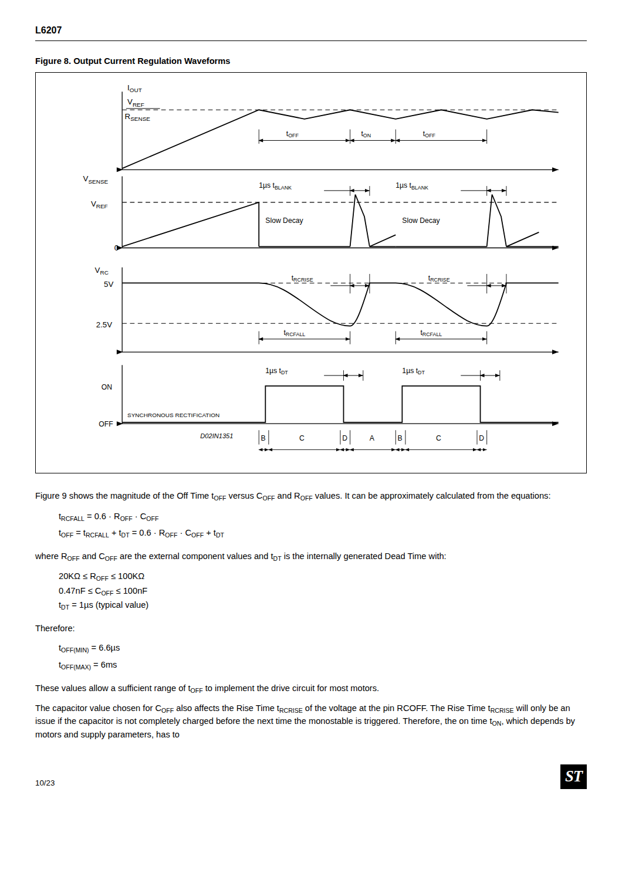L6207
Figure 8. Output Current Regulation Waveforms
IOUT VREF RSENSE tOFF tON tOFF VSENSE VREF 0 1µs tBLANK 1µs tBLANK Slow Decay Slow Decay VRC 5V 2.5V tRCRISE tRCRISE tRCFALL tRCFALL ON OFF SYNCHRONOUS RECTIFICATION 1µs tDT 1µs tDT D02IN1351 B C D A B C D
Figure 9 shows the magnitude of the Off Time tOFF versus COFF and ROFF values. It can be approximately calculated from the equations:
tRCFALL = 0.6 · ROFF · COFF
tOFF = tRCFALL + tDT = 0.6 · ROFF · COFF + tDT
where ROFF and COFF are the external component values and tDT is the internally generated Dead Time with:
20KΩ ≤ ROFF ≤ 100KΩ
0.47nF ≤ COFF ≤ 100nF
tDT = 1µs (typical value)
Therefore:
tOFF(MIN) = 6.6µs
tOFF(MAX) = 6ms
These values allow a sufficient range of tOFF to implement the drive circuit for most motors.
The capacitor value chosen for COFF also affects the Rise Time tRCRISE of the voltage at the pin RCOFF. The Rise Time tRCRISE will only be an issue if the capacitor is not completely charged before the next time the monostable is triggered. Therefore, the on time tON, which depends by motors and supply parameters, has to
10/23
ST